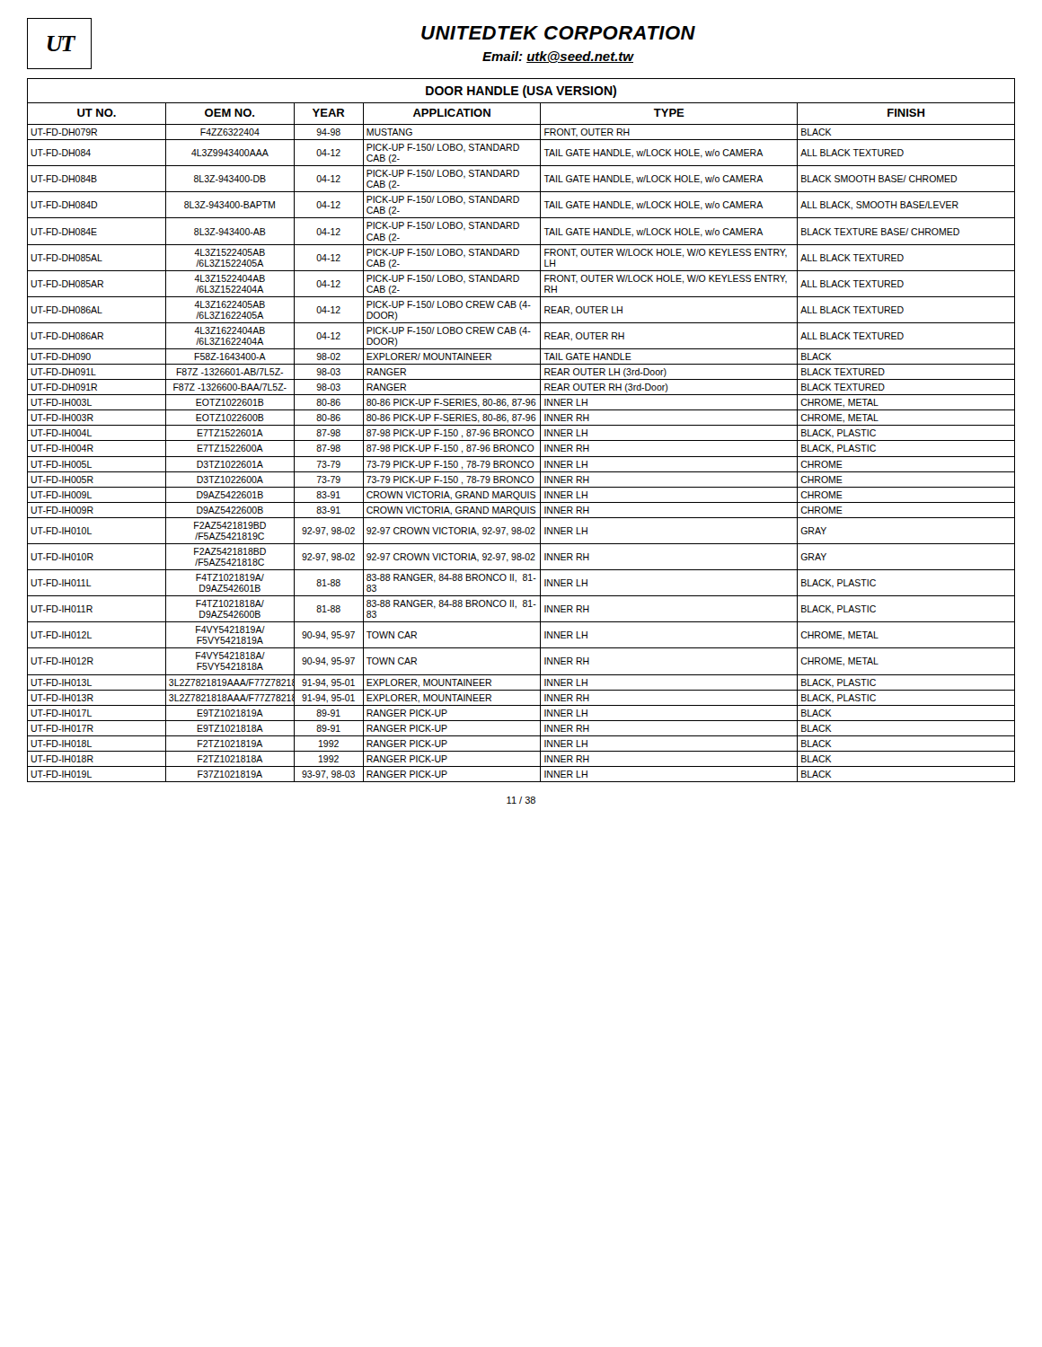UT
UNITEDTEK CORPORATION
Email: utk@seed.net.tw
| DOOR HANDLE (USA VERSION) |
| UT NO. | OEM NO. | YEAR | APPLICATION | TYPE | FINISH |
| UT-FD-DH079R | F4ZZ6322404 | 94-98 | MUSTANG | FRONT, OUTER RH | BLACK |
| UT-FD-DH084 | 4L3Z9943400AAA | 04-12 | PICK-UP F-150/ LOBO, STANDARD CAB (2- | TAIL GATE HANDLE, w/LOCK HOLE, w/o CAMERA | ALL BLACK TEXTURED |
| UT-FD-DH084B | 8L3Z-943400-DB | 04-12 | PICK-UP F-150/ LOBO, STANDARD CAB (2- | TAIL GATE HANDLE, w/LOCK HOLE, w/o CAMERA | BLACK SMOOTH BASE/ CHROMED |
| UT-FD-DH084D | 8L3Z-943400-BAPTM | 04-12 | PICK-UP F-150/ LOBO, STANDARD CAB (2- | TAIL GATE HANDLE, w/LOCK HOLE, w/o CAMERA | ALL BLACK, SMOOTH BASE/LEVER |
| UT-FD-DH084E | 8L3Z-943400-AB | 04-12 | PICK-UP F-150/ LOBO, STANDARD CAB (2- | TAIL GATE HANDLE, w/LOCK HOLE, w/o CAMERA | BLACK TEXTURE BASE/ CHROMED |
| UT-FD-DH085AL | 4L3Z1522405AB /6L3Z1522405A | 04-12 | PICK-UP F-150/ LOBO, STANDARD CAB (2- | FRONT, OUTER W/LOCK HOLE, W/O KEYLESS ENTRY, LH | ALL BLACK TEXTURED |
| UT-FD-DH085AR | 4L3Z1522404AB /6L3Z1522404A | 04-12 | PICK-UP F-150/ LOBO, STANDARD CAB (2- | FRONT, OUTER W/LOCK HOLE, W/O KEYLESS ENTRY, RH | ALL BLACK TEXTURED |
| UT-FD-DH086AL | 4L3Z1622405AB /6L3Z1622405A | 04-12 | PICK-UP F-150/ LOBO CREW CAB (4-DOOR) | REAR, OUTER LH | ALL BLACK TEXTURED |
| UT-FD-DH086AR | 4L3Z1622404AB /6L3Z1622404A | 04-12 | PICK-UP F-150/ LOBO CREW CAB (4-DOOR) | REAR, OUTER RH | ALL BLACK TEXTURED |
| UT-FD-DH090 | F58Z-1643400-A | 98-02 | EXPLORER/ MOUNTAINEER | TAIL GATE HANDLE | BLACK |
| UT-FD-DH091L | F87Z -1326601-AB/7L5Z- | 98-03 | RANGER | REAR OUTER LH (3rd-Door) | BLACK TEXTURED |
| UT-FD-DH091R | F87Z -1326600-BAA/7L5Z- | 98-03 | RANGER | REAR OUTER RH (3rd-Door) | BLACK TEXTURED |
| UT-FD-IH003L | EOTZ1022601B | 80-86 | 80-86 PICK-UP F-SERIES, 80-86, 87-96 | INNER LH | CHROME, METAL |
| UT-FD-IH003R | EOTZ1022600B | 80-86 | 80-86 PICK-UP F-SERIES, 80-86, 87-96 | INNER RH | CHROME, METAL |
| UT-FD-IH004L | E7TZ1522601A | 87-98 | 87-98 PICK-UP F-150 , 87-96 BRONCO | INNER LH | BLACK, PLASTIC |
| UT-FD-IH004R | E7TZ1522600A | 87-98 | 87-98 PICK-UP F-150 , 87-96 BRONCO | INNER RH | BLACK, PLASTIC |
| UT-FD-IH005L | D3TZ1022601A | 73-79 | 73-79 PICK-UP F-150 , 78-79 BRONCO | INNER LH | CHROME |
| UT-FD-IH005R | D3TZ1022600A | 73-79 | 73-79 PICK-UP F-150 , 78-79 BRONCO | INNER RH | CHROME |
| UT-FD-IH009L | D9AZ5422601B | 83-91 | CROWN VICTORIA, GRAND MARQUIS | INNER LH | CHROME |
| UT-FD-IH009R | D9AZ5422600B | 83-91 | CROWN VICTORIA, GRAND MARQUIS | INNER RH | CHROME |
| UT-FD-IH010L | F2AZ5421819BD /F5AZ5421819C | 92-97, 98-02 | 92-97 CROWN VICTORIA, 92-97, 98-02 | INNER LH | GRAY |
| UT-FD-IH010R | F2AZ5421818BD /F5AZ5421818C | 92-97, 98-02 | 92-97 CROWN VICTORIA, 92-97, 98-02 | INNER RH | GRAY |
| UT-FD-IH011L | F4TZ1021819A/ D9AZ542601B | 81-88 | 83-88 RANGER, 84-88 BRONCO II, 81-83 | INNER LH | BLACK, PLASTIC |
| UT-FD-IH011R | F4TZ1021818A/ D9AZ542600B | 81-88 | 83-88 RANGER, 84-88 BRONCO II, 81-83 | INNER RH | BLACK, PLASTIC |
| UT-FD-IH012L | F4VY5421819A/ F5VY5421819A | 90-94, 95-97 | TOWN CAR | INNER LH | CHROME, METAL |
| UT-FD-IH012R | F4VY5421818A/ F5VY5421818A | 90-94, 95-97 | TOWN CAR | INNER RH | CHROME, METAL |
| UT-FD-IH013L | 3L2Z7821819AAA/F77Z7821819 | 91-94, 95-01 | EXPLORER, MOUNTAINEER | INNER LH | BLACK, PLASTIC |
| UT-FD-IH013R | 3L2Z7821818AAA/F77Z7821818 | 91-94, 95-01 | EXPLORER, MOUNTAINEER | INNER RH | BLACK, PLASTIC |
| UT-FD-IH017L | E9TZ1021819A | 89-91 | RANGER PICK-UP | INNER LH | BLACK |
| UT-FD-IH017R | E9TZ1021818A | 89-91 | RANGER PICK-UP | INNER RH | BLACK |
| UT-FD-IH018L | F2TZ1021819A | 1992 | RANGER PICK-UP | INNER LH | BLACK |
| UT-FD-IH018R | F2TZ1021818A | 1992 | RANGER PICK-UP | INNER RH | BLACK |
| UT-FD-IH019L | F37Z1021819A | 93-97, 98-03 | RANGER PICK-UP | INNER LH | BLACK |
11 / 38